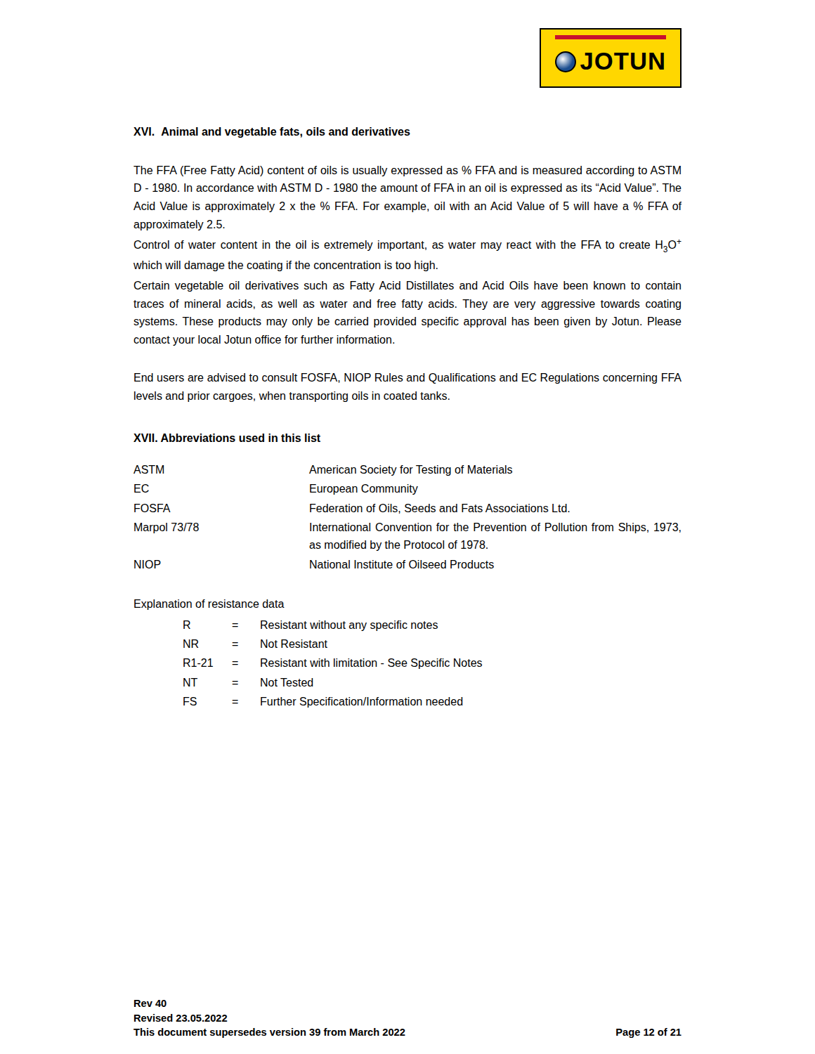JOTUN
XVI. Animal and vegetable fats, oils and derivatives
The FFA (Free Fatty Acid) content of oils is usually expressed as % FFA and is measured according to ASTM D - 1980. In accordance with ASTM D - 1980 the amount of FFA in an oil is expressed as its “Acid Value”. The Acid Value is approximately 2 x the % FFA. For example, oil with an Acid Value of 5 will have a % FFA of approximately 2.5.
Control of water content in the oil is extremely important, as water may react with the FFA to create H3O+ which will damage the coating if the concentration is too high.
Certain vegetable oil derivatives such as Fatty Acid Distillates and Acid Oils have been known to contain traces of mineral acids, as well as water and free fatty acids. They are very aggressive towards coating systems. These products may only be carried provided specific approval has been given by Jotun. Please contact your local Jotun office for further information.
End users are advised to consult FOSFA, NIOP Rules and Qualifications and EC Regulations concerning FFA levels and prior cargoes, when transporting oils in coated tanks.
XVII. Abbreviations used in this list
| ASTM | American Society for Testing of Materials |
| EC | European Community |
| FOSFA | Federation of Oils, Seeds and Fats Associations Ltd. |
| Marpol 73/78 | International Convention for the Prevention of Pollution from Ships, 1973, as modified by the Protocol of 1978. |
| NIOP | National Institute of Oilseed Products |
Explanation of resistance data
| R | = | Resistant without any specific notes |
| NR | = | Not Resistant |
| R1-21 | = | Resistant with limitation - See Specific Notes |
| NT | = | Not Tested |
| FS | = | Further Specification/Information needed |
Rev 40
Revised 23.05.2022
This document supersedes version 39 from March 2022 Page 12 of 21